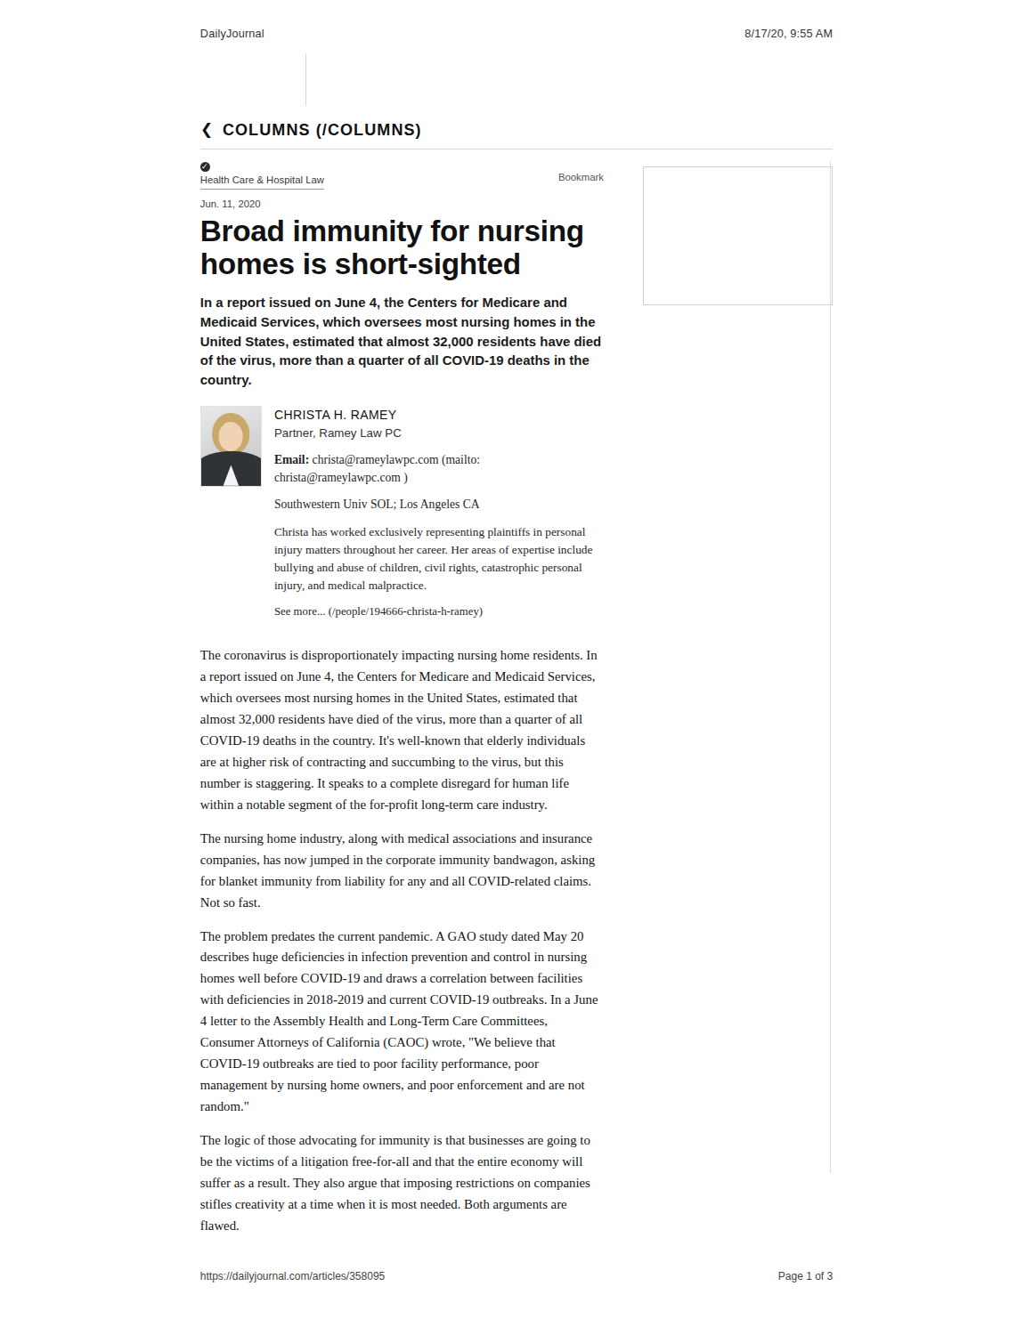DailyJournal 8/17/20, 9:55 AM
❮ COLUMNS (/COLUMNS)
✓ Health Care & Hospital Law
Bookmark
Jun. 11, 2020
Broad immunity for nursing homes is short-sighted
In a report issued on June 4, the Centers for Medicare and Medicaid Services, which oversees most nursing homes in the United States, estimated that almost 32,000 residents have died of the virus, more than a quarter of all COVID-19 deaths in the country.
CHRISTA H. RAMEY
Partner, Ramey Law PC
Email: christa@rameylawpc.com (mailto: christa@rameylawpc.com )
Southwestern Univ SOL; Los Angeles CA
Christa has worked exclusively representing plaintiffs in personal injury matters throughout her career. Her areas of expertise include bullying and abuse of children, civil rights, catastrophic personal injury, and medical malpractice.
See more... (/people/194666-christa-h-ramey)
The coronavirus is disproportionately impacting nursing home residents. In a report issued on June 4, the Centers for Medicare and Medicaid Services, which oversees most nursing homes in the United States, estimated that almost 32,000 residents have died of the virus, more than a quarter of all COVID-19 deaths in the country. It's well-known that elderly individuals are at higher risk of contracting and succumbing to the virus, but this number is staggering. It speaks to a complete disregard for human life within a notable segment of the for-profit long-term care industry.
The nursing home industry, along with medical associations and insurance companies, has now jumped in the corporate immunity bandwagon, asking for blanket immunity from liability for any and all COVID-related claims. Not so fast.
The problem predates the current pandemic. A GAO study dated May 20 describes huge deficiencies in infection prevention and control in nursing homes well before COVID-19 and draws a correlation between facilities with deficiencies in 2018-2019 and current COVID-19 outbreaks. In a June 4 letter to the Assembly Health and Long-Term Care Committees, Consumer Attorneys of California (CAOC) wrote, "We believe that COVID-19 outbreaks are tied to poor facility performance, poor management by nursing home owners, and poor enforcement and are not random."
The logic of those advocating for immunity is that businesses are going to be the victims of a litigation free-for-all and that the entire economy will suffer as a result. They also argue that imposing restrictions on companies stifles creativity at a time when it is most needed. Both arguments are flawed.
https://dailyjournal.com/articles/358095 Page 1 of 3